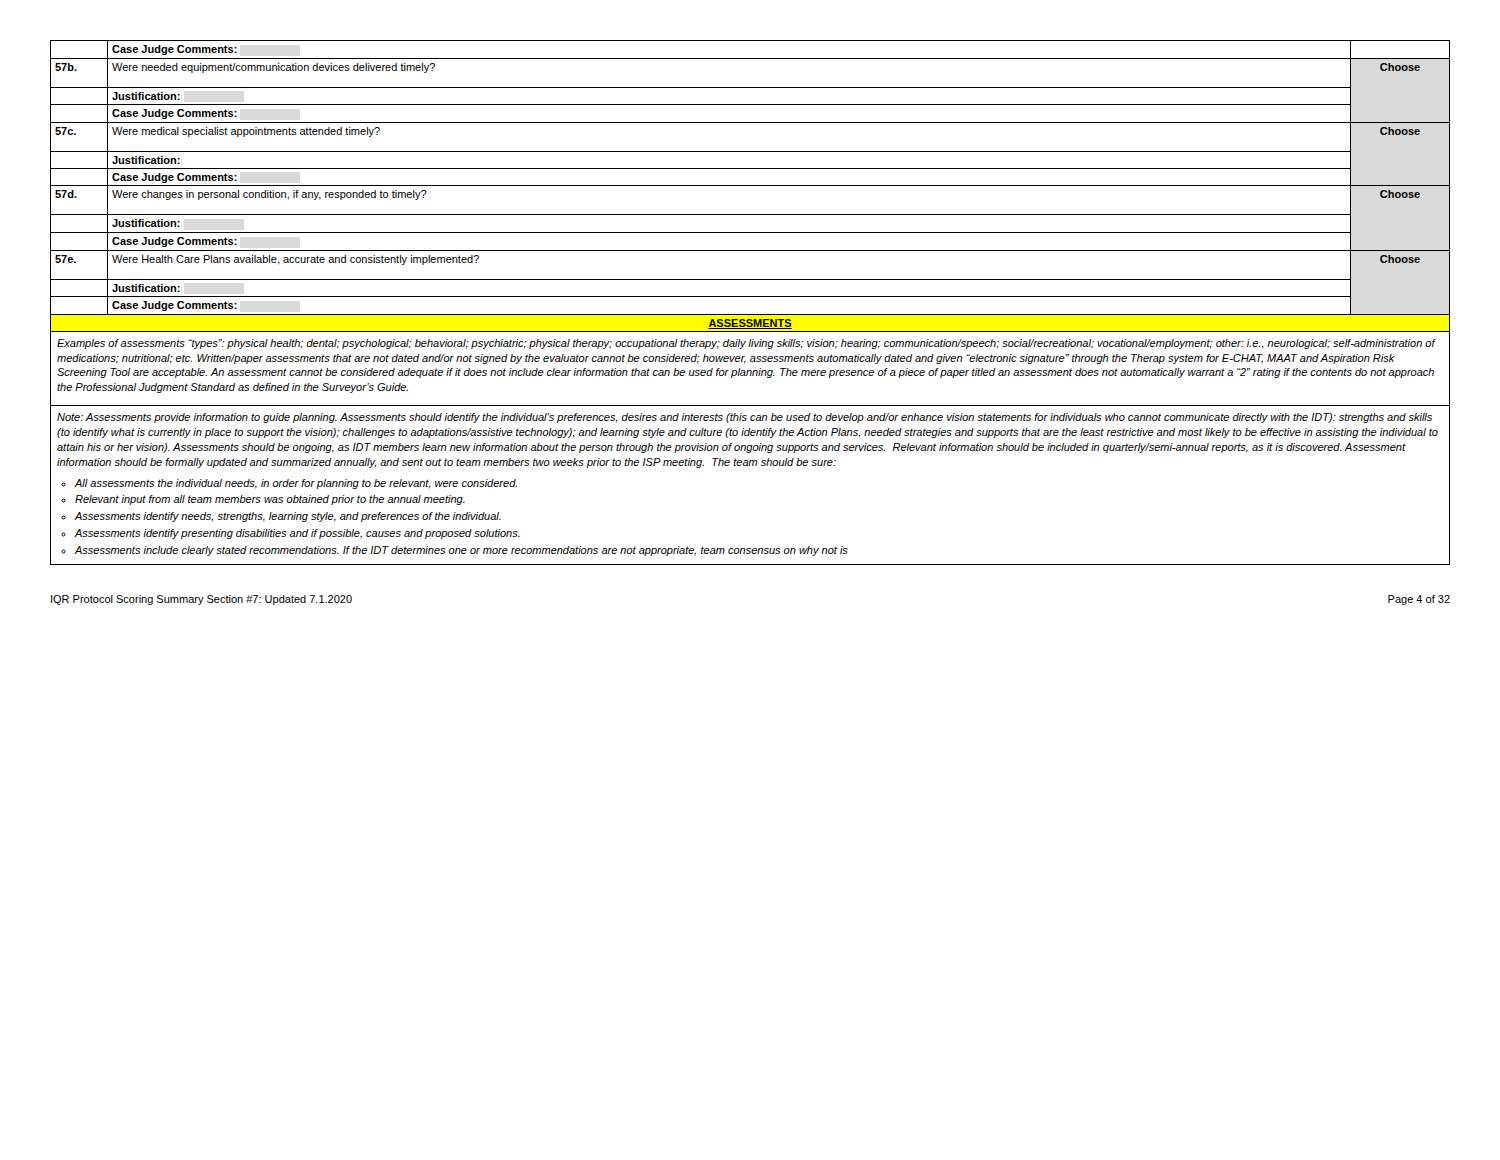| | Case Judge Comments: | |
| 57b. | Were needed equipment/communication devices delivered timely? | Choose |
| | Justification: |
| | Case Judge Comments: |
| 57c. | Were medical specialist appointments attended timely? | Choose |
| | Justification: |
| | Case Judge Comments: |
| 57d. | Were changes in personal condition, if any, responded to timely? | Choose |
| | Justification: |
| | Case Judge Comments: |
| 57e. | Were Health Care Plans available, accurate and consistently implemented? | Choose |
| | Justification: |
| | Case Judge Comments: |
| ASSESSMENTS |
| Examples of assessments “types”: physical health; dental; psychological; behavioral; psychiatric; physical therapy; occupational therapy; daily living skills; vision; hearing; communication/speech; social/recreational; vocational/employment; other: i.e., neurological; self-administration of medications; nutritional; etc. Written/paper assessments that are not dated and/or not signed by the evaluator cannot be considered; however, assessments automatically dated and given “electronic signature” through the Therap system for E-CHAT, MAAT and Aspiration Risk Screening Tool are acceptable. An assessment cannot be considered adequate if it does not include clear information that can be used for planning. The mere presence of a piece of paper titled an assessment does not automatically warrant a “2” rating if the contents do not approach the Professional Judgment Standard as defined in the Surveyor’s Guide. |
| Note: Assessments provide information to guide planning. Assessments should identify the individual’s preferences, desires and interests (this can be used to develop and/or enhance vision statements for individuals who cannot communicate directly with the IDT): strengths and skills (to identify what is currently in place to support the vision); challenges to adaptations/assistive technology); and learning style and culture (to identify the Action Plans, needed strategies and supports that are the least restrictive and most likely to be effective in assisting the individual to attain his or her vision). Assessments should be ongoing, as IDT members learn new information about the person through the provision of ongoing supports and services. Relevant information should be included in quarterly/semi-annual reports, as it is discovered. Assessment information should be formally updated and summarized annually, and sent out to team members two weeks prior to the ISP meeting. The team should be sure: All assessments the individual needs, in order for planning to be relevant, were considered. Relevant input from all team members was obtained prior to the annual meeting. Assessments identify needs, strengths, learning style, and preferences of the individual. Assessments identify presenting disabilities and if possible, causes and proposed solutions. Assessments include clearly stated recommendations. If the IDT determines one or more recommendations are not appropriate, team consensus on why not is |
IQR Protocol Scoring Summary Section #7: Updated 7.1.2020 Page 4 of 32